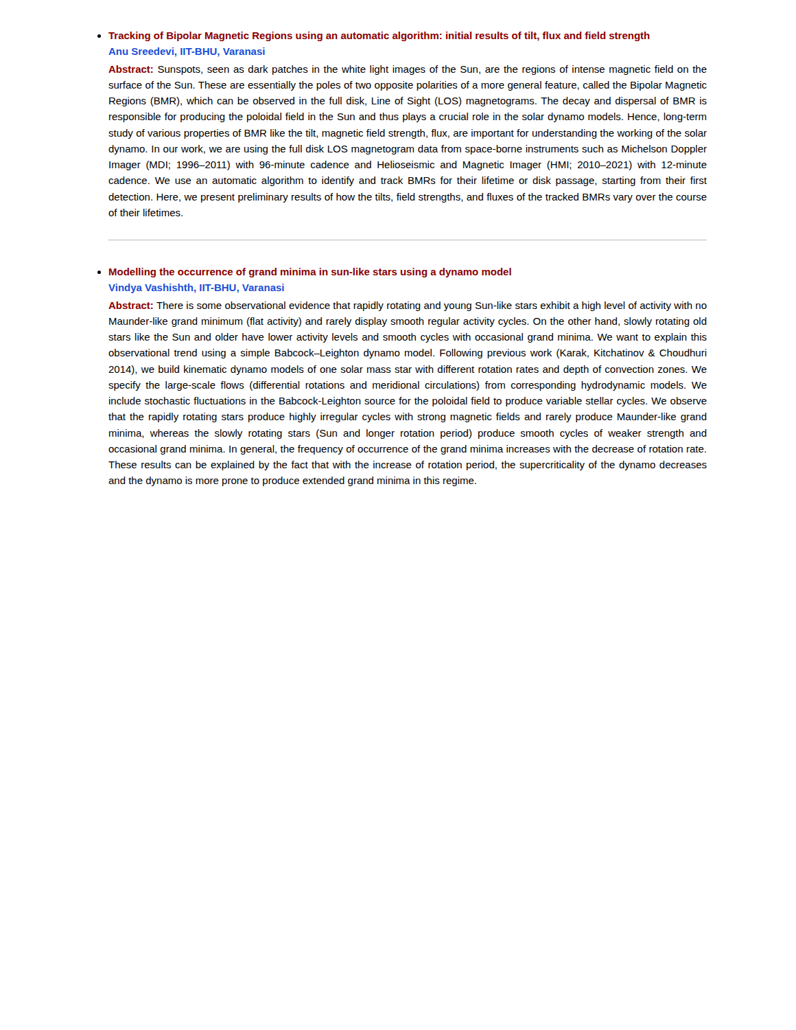Tracking of Bipolar Magnetic Regions using an automatic algorithm: initial results of tilt, flux and field strength Anu Sreedevi, IIT-BHU, Varanasi Abstract: Sunspots, seen as dark patches in the white light images of the Sun, are the regions of intense magnetic field on the surface of the Sun. These are essentially the poles of two opposite polarities of a more general feature, called the Bipolar Magnetic Regions (BMR), which can be observed in the full disk, Line of Sight (LOS) magnetograms. The decay and dispersal of BMR is responsible for producing the poloidal field in the Sun and thus plays a crucial role in the solar dynamo models. Hence, long-term study of various properties of BMR like the tilt, magnetic field strength, flux, are important for understanding the working of the solar dynamo. In our work, we are using the full disk LOS magnetogram data from space-borne instruments such as Michelson Doppler Imager (MDI; 1996–2011) with 96-minute cadence and Helioseismic and Magnetic Imager (HMI; 2010–2021) with 12-minute cadence. We use an automatic algorithm to identify and track BMRs for their lifetime or disk passage, starting from their first detection. Here, we present preliminary results of how the tilts, field strengths, and fluxes of the tracked BMRs vary over the course of their lifetimes.
Modelling the occurrence of grand minima in sun-like stars using a dynamo model Vindya Vashishth, IIT-BHU, Varanasi Abstract: There is some observational evidence that rapidly rotating and young Sun-like stars exhibit a high level of activity with no Maunder-like grand minimum (flat activity) and rarely display smooth regular activity cycles. On the other hand, slowly rotating old stars like the Sun and older have lower activity levels and smooth cycles with occasional grand minima. We want to explain this observational trend using a simple Babcock–Leighton dynamo model. Following previous work (Karak, Kitchatinov & Choudhuri 2014), we build kinematic dynamo models of one solar mass star with different rotation rates and depth of convection zones. We specify the large-scale flows (differential rotations and meridional circulations) from corresponding hydrodynamic models. We include stochastic fluctuations in the Babcock-Leighton source for the poloidal field to produce variable stellar cycles. We observe that the rapidly rotating stars produce highly irregular cycles with strong magnetic fields and rarely produce Maunder-like grand minima, whereas the slowly rotating stars (Sun and longer rotation period) produce smooth cycles of weaker strength and occasional grand minima. In general, the frequency of occurrence of the grand minima increases with the decrease of rotation rate. These results can be explained by the fact that with the increase of rotation period, the supercriticality of the dynamo decreases and the dynamo is more prone to produce extended grand minima in this regime.